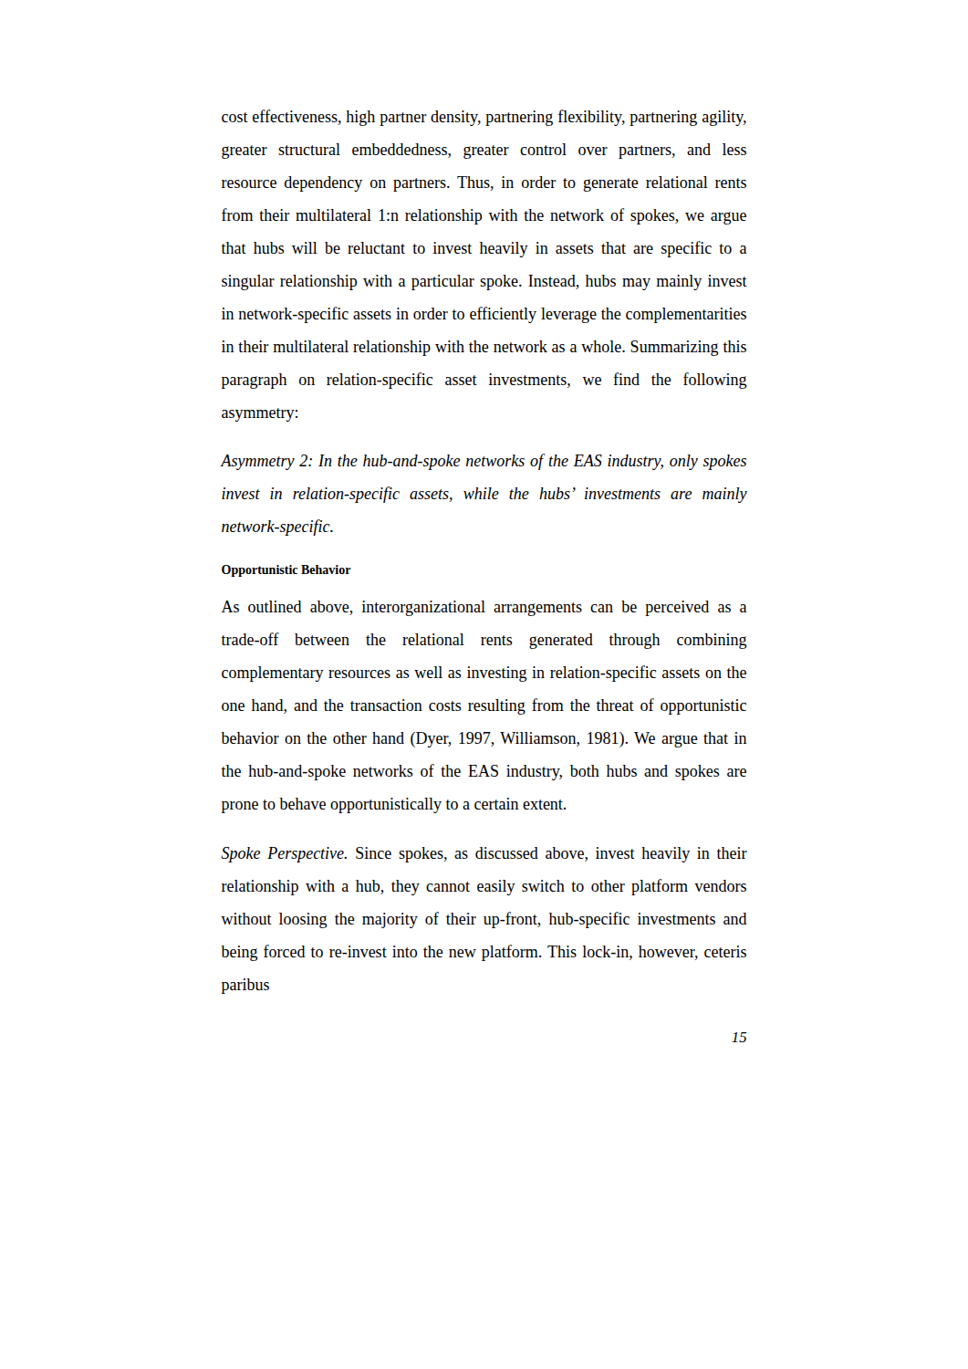cost effectiveness, high partner density, partnering flexibility, partnering agility, greater structural embeddedness, greater control over partners, and less resource dependency on partners. Thus, in order to generate relational rents from their multilateral 1:n relationship with the network of spokes, we argue that hubs will be reluctant to invest heavily in assets that are specific to a singular relationship with a particular spoke. Instead, hubs may mainly invest in network-specific assets in order to efficiently leverage the complementarities in their multilateral relationship with the network as a whole. Summarizing this paragraph on relation-specific asset investments, we find the following asymmetry:
Asymmetry 2: In the hub-and-spoke networks of the EAS industry, only spokes invest in relation-specific assets, while the hubs’ investments are mainly network-specific.
Opportunistic Behavior
As outlined above, interorganizational arrangements can be perceived as a trade-off between the relational rents generated through combining complementary resources as well as investing in relation-specific assets on the one hand, and the transaction costs resulting from the threat of opportunistic behavior on the other hand (Dyer, 1997, Williamson, 1981). We argue that in the hub-and-spoke networks of the EAS industry, both hubs and spokes are prone to behave opportunistically to a certain extent.
Spoke Perspective. Since spokes, as discussed above, invest heavily in their relationship with a hub, they cannot easily switch to other platform vendors without loosing the majority of their up-front, hub-specific investments and being forced to re-invest into the new platform. This lock-in, however, ceteris paribus
15